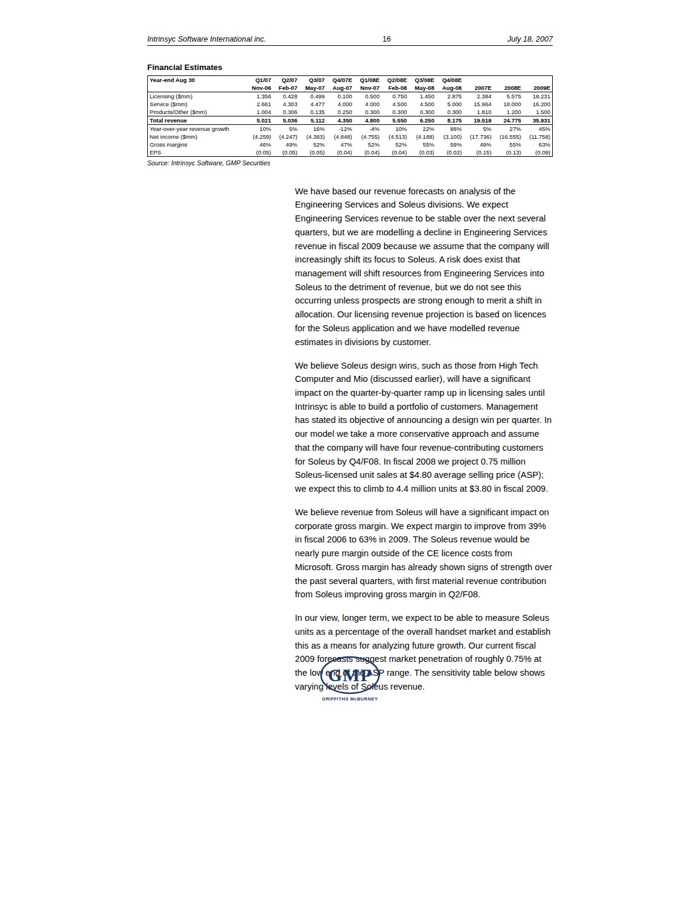Intrinsyc Software International inc.
16
July 18, 2007
Financial Estimates
| Year-end Aug 30 | Q1/07 | Q2/07 | Q3/07 | Q4/07E | Q1/08E | Q2/08E | Q3/08E | Q4/08E | | | |
| --- | --- | --- | --- | --- | --- | --- | --- | --- | --- | --- | --- |
| | Nov-06 | Feb-07 | May-07 | Aug-07 | Nov-07 | Feb-08 | May-08 | Aug-08 | 2007E | 2008E | 2009E |
| Licensing ($mm) | 1.356 | 0.428 | 0.499 | 0.100 | 0.500 | 0.750 | 1.450 | 2.875 | 2.384 | 5.575 | 18.231 |
| Service ($mm) | 2.661 | 4.303 | 4.477 | 4.000 | 4.000 | 4.500 | 4.500 | 5.000 | 15.964 | 18.000 | 16.200 |
| Products/Other ($mm) | 1.004 | 0.306 | 0.135 | 0.250 | 0.300 | 0.300 | 0.300 | 0.300 | 1.810 | 1.200 | 1.500 |
| Total revenue | 5.021 | 5.036 | 5.112 | 4.350 | 4.800 | 5.550 | 6.250 | 8.175 | 19.519 | 24.775 | 35.931 |
| Year-over-year revenue growth | 10% | 5% | 16% | -12% | -4% | 10% | 22% | 88% | 5% | 27% | 45% |
| Net income ($mm) | (4.259) | (4.247) | (4.383) | (4.848) | (4.755) | (4.513) | (4.188) | (3.100) | (17.736) | (16.555) | (11.758) |
| Gross margins | 46% | 49% | 52% | 47% | 52% | 52% | 55% | 59% | 49% | 55% | 63% |
| EPS | (0.05) | (0.05) | (0.05) | (0.04) | (0.04) | (0.04) | (0.03) | (0.02) | (0.15) | (0.13) | (0.09) |
Source: Intrinsyc Software, GMP Securities
We have based our revenue forecasts on analysis of the Engineering Services and Soleus divisions. We expect Engineering Services revenue to be stable over the next several quarters, but we are modelling a decline in Engineering Services revenue in fiscal 2009 because we assume that the company will increasingly shift its focus to Soleus. A risk does exist that management will shift resources from Engineering Services into Soleus to the detriment of revenue, but we do not see this occurring unless prospects are strong enough to merit a shift in allocation. Our licensing revenue projection is based on licences for the Soleus application and we have modelled revenue estimates in divisions by customer.
We believe Soleus design wins, such as those from High Tech Computer and Mio (discussed earlier), will have a significant impact on the quarter-by-quarter ramp up in licensing sales until Intrinsyc is able to build a portfolio of customers. Management has stated its objective of announcing a design win per quarter. In our model we take a more conservative approach and assume that the company will have four revenue-contributing customers for Soleus by Q4/F08. In fiscal 2008 we project 0.75 million Soleus-licensed unit sales at $4.80 average selling price (ASP); we expect this to climb to 4.4 million units at $3.80 in fiscal 2009.
We believe revenue from Soleus will have a significant impact on corporate gross margin. We expect margin to improve from 39% in fiscal 2006 to 63% in 2009. The Soleus revenue would be nearly pure margin outside of the CE licence costs from Microsoft. Gross margin has already shown signs of strength over the past several quarters, with first material revenue contribution from Soleus improving gross margin in Q2/F08.
In our view, longer term, we expect to be able to measure Soleus units as a percentage of the overall handset market and establish this as a means for analyzing future growth. Our current fiscal 2009 forecasts suggest market penetration of roughly 0.75% at the low end of the ASP range. The sensitivity table below shows varying levels of Soleus revenue.
GMP GRIFFITHS McBURNEY